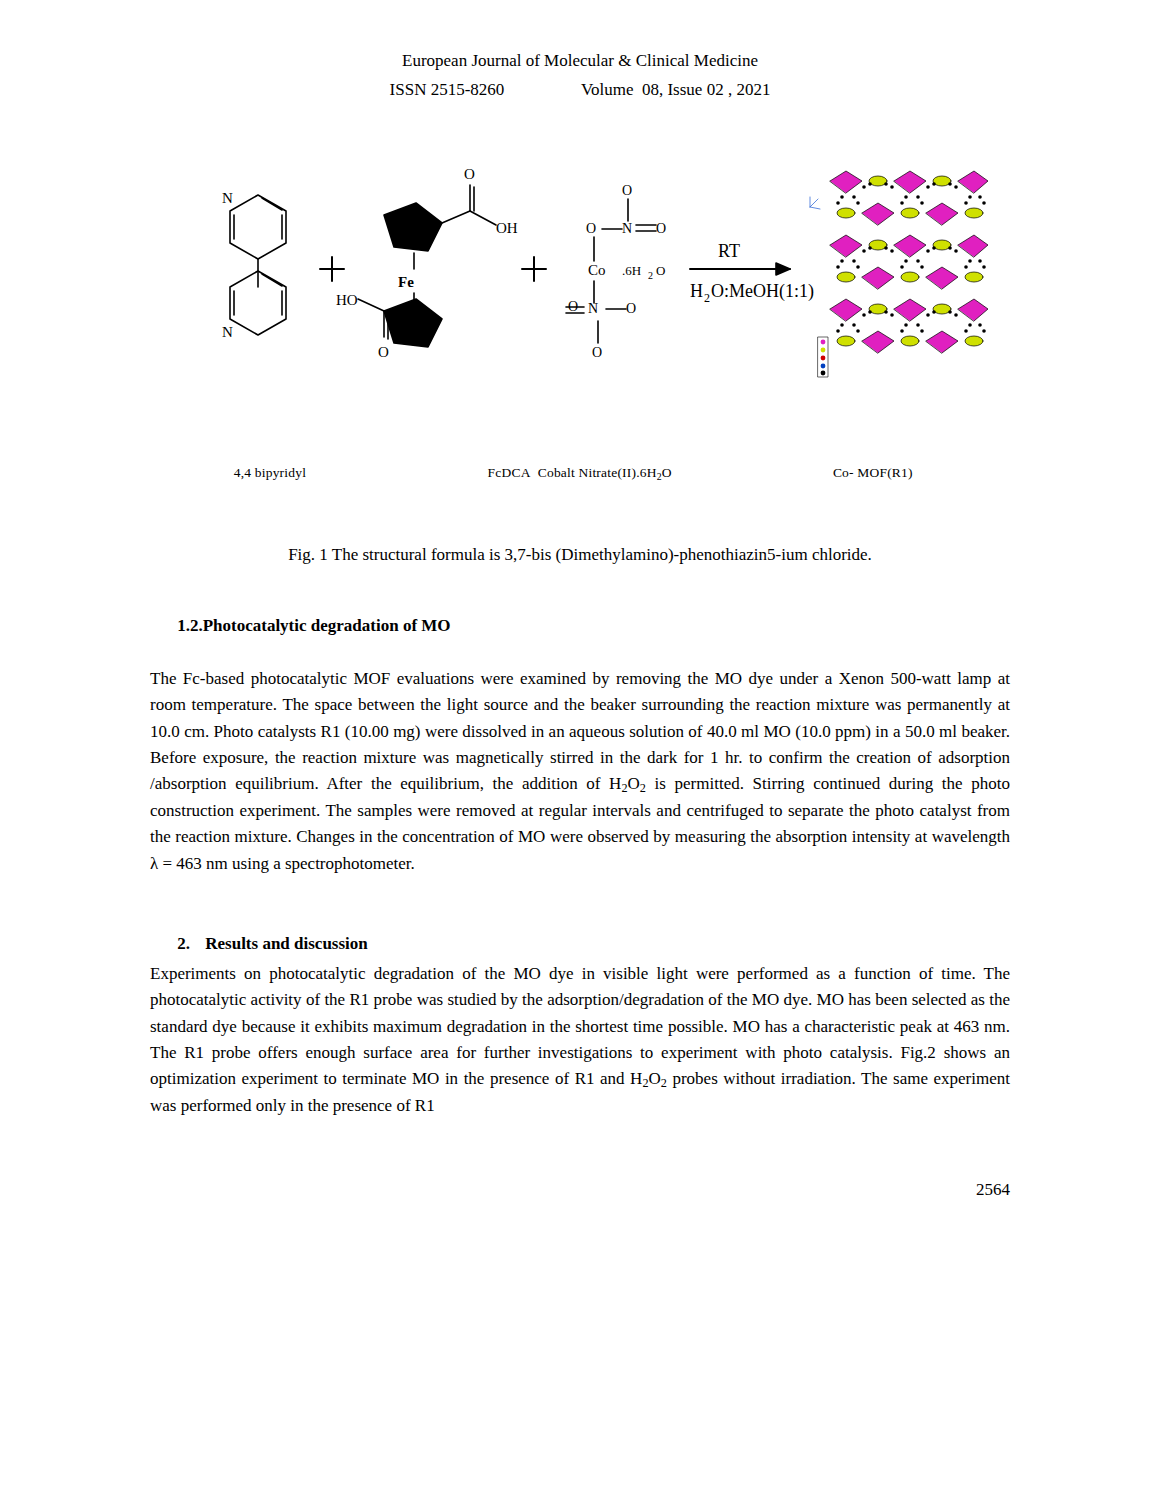European Journal of Molecular & Clinical Medicine ISSN 2515-8260 Volume 08, Issue 02 , 2021
N N Fe O OH HO O Co .6H 2 O O N O O O N O O RT H 2 O:MeOH(1:1)
4,4 bipyridyl FcDCA Cobalt Nitrate(II).6H2O Co- MOF(R1)
Fig. 1 The structural formula is 3,7-bis (Dimethylamino)-phenothiazin5-ium chloride.
1.2.Photocatalytic degradation of MO
The Fc-based photocatalytic MOF evaluations were examined by removing the MO dye under a Xenon 500-watt lamp at room temperature. The space between the light source and the beaker surrounding the reaction mixture was permanently at 10.0 cm. Photo catalysts R1 (10.00 mg) were dissolved in an aqueous solution of 40.0 ml MO (10.0 ppm) in a 50.0 ml beaker. Before exposure, the reaction mixture was magnetically stirred in the dark for 1 hr. to confirm the creation of adsorption /absorption equilibrium. After the equilibrium, the addition of H2O2 is permitted. Stirring continued during the photo construction experiment. The samples were removed at regular intervals and centrifuged to separate the photo catalyst from the reaction mixture. Changes in the concentration of MO were observed by measuring the absorption intensity at wavelength λ = 463 nm using a spectrophotometer.
2. Results and discussion
Experiments on photocatalytic degradation of the MO dye in visible light were performed as a function of time. The photocatalytic activity of the R1 probe was studied by the adsorption/degradation of the MO dye. MO has been selected as the standard dye because it exhibits maximum degradation in the shortest time possible. MO has a characteristic peak at 463 nm. The R1 probe offers enough surface area for further investigations to experiment with photo catalysis. Fig.2 shows an optimization experiment to terminate MO in the presence of R1 and H2O2 probes without irradiation. The same experiment was performed only in the presence of R1
2564